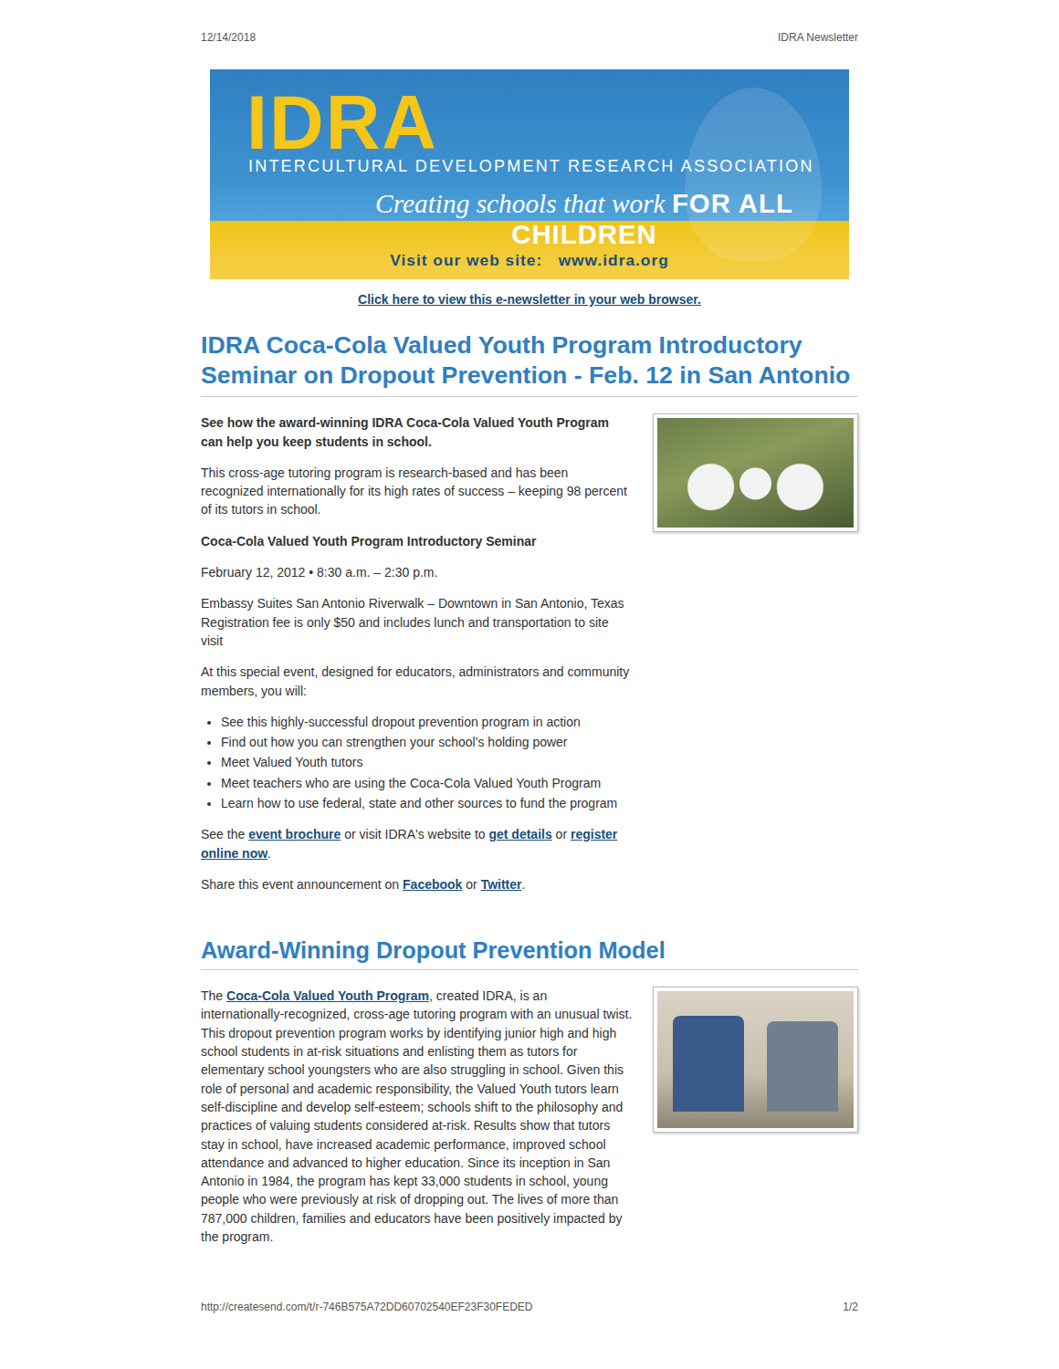12/14/2018 IDRA Newsletter
IDRA
INTERCULTURAL DEVELOPMENT RESEARCH ASSOCIATION
Creating schools that work FOR ALL CHILDREN
Visit our web site: www.idra.org
Click here to view this e-newsletter in your web browser.
IDRA Coca-Cola Valued Youth Program Introductory Seminar on Dropout Prevention - Feb. 12 in San Antonio
See how the award-winning IDRA Coca-Cola Valued Youth Program can help you keep students in school.
This cross-age tutoring program is research-based and has been recognized internationally for its high rates of success – keeping 98 percent of its tutors in school.
Coca-Cola Valued Youth Program Introductory Seminar
February 12, 2012 • 8:30 a.m. – 2:30 p.m.
Embassy Suites San Antonio Riverwalk – Downtown in San Antonio, Texas
Registration fee is only $50 and includes lunch and transportation to site visit
At this special event, designed for educators, administrators and community members, you will:
See this highly-successful dropout prevention program in action
Find out how you can strengthen your school’s holding power
Meet Valued Youth tutors
Meet teachers who are using the Coca-Cola Valued Youth Program
Learn how to use federal, state and other sources to fund the program
See the event brochure or visit IDRA's website to get details or register online now.
Share this event announcement on Facebook or Twitter.
Award-Winning Dropout Prevention Model
The Coca-Cola Valued Youth Program, created IDRA, is an internationally-recognized, cross-age tutoring program with an unusual twist. This dropout prevention program works by identifying junior high and high school students in at-risk situations and enlisting them as tutors for elementary school youngsters who are also struggling in school. Given this role of personal and academic responsibility, the Valued Youth tutors learn self-discipline and develop self-esteem; schools shift to the philosophy and practices of valuing students considered at-risk. Results show that tutors stay in school, have increased academic performance, improved school attendance and advanced to higher education. Since its inception in San Antonio in 1984, the program has kept 33,000 students in school, young people who were previously at risk of dropping out. The lives of more than 787,000 children, families and educators have been positively impacted by the program.
http://createsend.com/t/r-746B575A72DD60702540EF23F30FEDED 1/2